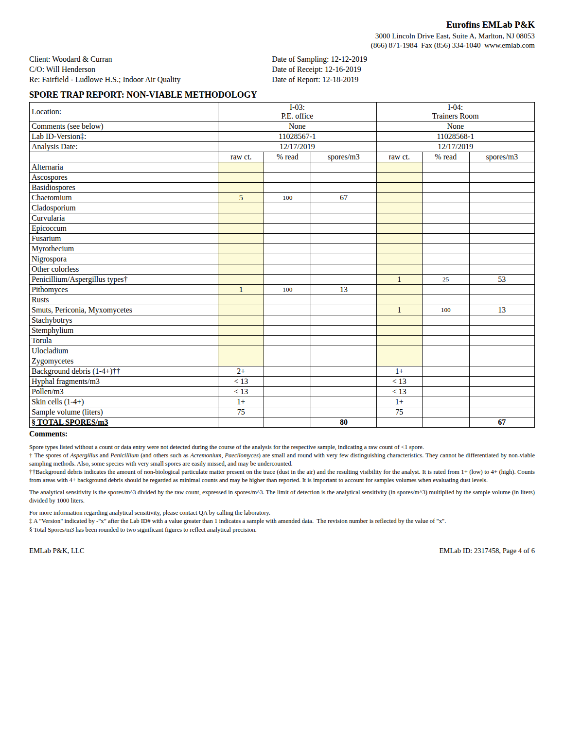Eurofins EMLab P&K
3000 Lincoln Drive East, Suite A, Marlton, NJ 08053
(866) 871-1984 Fax (856) 334-1040 www.emlab.com
| Client: Woodard & Curran | Date of Sampling: 12-12-2019 |
| C/O: Will Henderson | Date of Receipt: 12-16-2019 |
| Re: Fairfield - Ludlowe H.S.; Indoor Air Quality | Date of Report: 12-18-2019 |
SPORE TRAP REPORT: NON-VIABLE METHODOLOGY
| Location: | I-03: P.E. office | I-04: Trainers Room |
| Comments (see below) | None | None |
| Lab ID-Version‡: | 11028567-1 | 11028568-1 |
| Analysis Date: | 12/17/2019 | 12/17/2019 |
| | raw ct. | % read | spores/m3 | raw ct. | % read | spores/m3 |
| Alternaria | | | | | | |
| Ascospores | | | | | | |
| Basidiospores | | | | | | |
| Chaetomium | 5 | 100 | 67 | | | |
| Cladosporium | | | | | | |
| Curvularia | | | | | | |
| Epicoccum | | | | | | |
| Fusarium | | | | | | |
| Myrothecium | | | | | | |
| Nigrospora | | | | | | |
| Other colorless | | | | | | |
| Penicillium/Aspergillus types† | | | | 1 | 25 | 53 |
| Pithomyces | 1 | 100 | 13 | | | |
| Rusts | | | | | | |
| Smuts, Periconia, Myxomycetes | | | | 1 | 100 | 13 |
| Stachybotrys | | | | | | |
| Stemphylium | | | | | | |
| Torula | | | | | | |
| Ulocladium | | | | | | |
| Zygomycetes | | | | | | |
| Background debris (1-4+)†† | 2+ | | | 1+ | | |
| Hyphal fragments/m3 | < 13 | | | < 13 | | |
| Pollen/m3 | < 13 | | | < 13 | | |
| Skin cells (1-4+) | 1+ | | | 1+ | | |
| Sample volume (liters) | 75 | | | 75 | | |
| § TOTAL SPORES/m3 | | | 80 | | | 67 |
Comments:
Spore types listed without a count or data entry were not detected during the course of the analysis for the respective sample, indicating a raw count of <1 spore.
† The spores of Aspergillus and Penicillium (and others such as Acremonium, Paecilomyces) are small and round with very few distinguishing characteristics. They cannot be differentiated by non-viable sampling methods. Also, some species with very small spores are easily missed, and may be undercounted.
††Background debris indicates the amount of non-biological particulate matter present on the trace (dust in the air) and the resulting visibility for the analyst. It is rated from 1+ (low) to 4+ (high). Counts from areas with 4+ background debris should be regarded as minimal counts and may be higher than reported. It is important to account for samples volumes when evaluating dust levels.
The analytical sensitivity is the spores/m^3 divided by the raw count, expressed in spores/m^3. The limit of detection is the analytical sensitivity (in spores/m^3) multiplied by the sample volume (in liters) divided by 1000 liters.
For more information regarding analytical sensitivity, please contact QA by calling the laboratory.
‡ A "Version" indicated by -"x" after the Lab ID# with a value greater than 1 indicates a sample with amended data. The revision number is reflected by the value of "x".
§ Total Spores/m3 has been rounded to two significant figures to reflect analytical precision.
EMLab P&K, LLC
EMLab ID: 2317458, Page 4 of 6